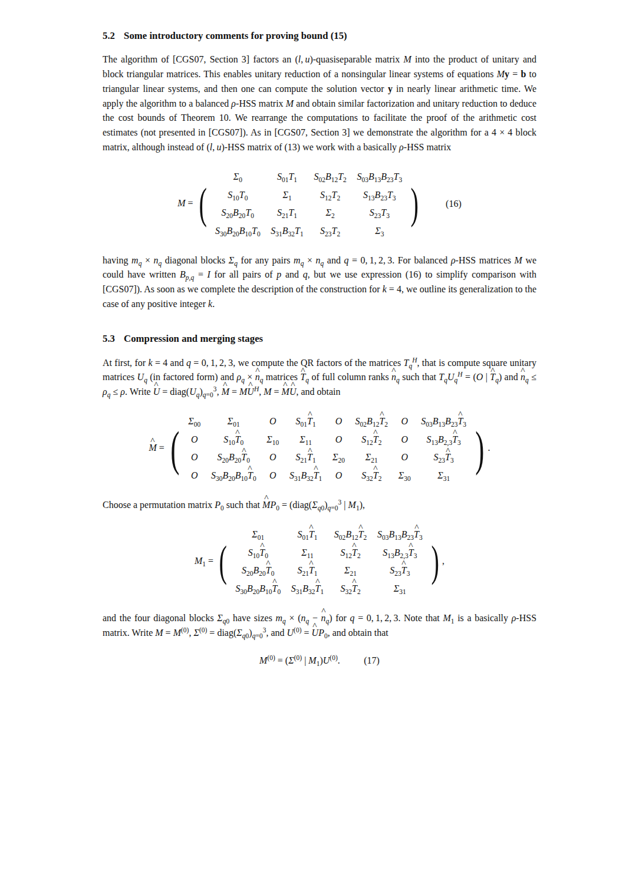5.2 Some introductory comments for proving bound (15)
The algorithm of [CGS07, Section 3] factors an (l, u)-quasiseparable matrix M into the product of unitary and block triangular matrices. This enables unitary reduction of a nonsingular linear systems of equations My = b to triangular linear systems, and then one can compute the solution vector y in nearly linear arithmetic time. We apply the algorithm to a balanced ρ-HSS matrix M and obtain similar factorization and unitary reduction to deduce the cost bounds of Theorem 10. We rearrange the computations to facilitate the proof of the arithmetic cost estimates (not presented in [CGS07]). As in [CGS07, Section 3] we demonstrate the algorithm for a 4 × 4 block matrix, although instead of (l, u)-HSS matrix of (13) we work with a basically ρ-HSS matrix
M = (
| Σ 0 | S 01 T 1 | S 02 B 12 T 2 | S 03 B 13 B 23 T 3 |
| S 10 T 0 | Σ 1 | S 12 T 2 | S 13 B 23 T 3 |
| S 20 B 20 T 0 | S 21 T 1 | Σ 2 | S 23 T 3 |
| S 30 B 20 B 10 T 0 | S 31 B 32 T 1 | S 23 T 2 | Σ 3 |
)
(16)
having mq × nq diagonal blocks Σq for any pairs mq × nq and q = 0, 1, 2, 3. For balanced ρ-HSS matrices M we could have written Bp,q = I for all pairs of p and q, but we use expression (16) to simplify comparison with [CGS07]). As soon as we complete the description of the construction for k = 4, we outline its generalization to the case of any positive integer k.
5.3 Compression and merging stages
At first, for k = 4 and q = 0, 1, 2, 3, we compute the QR factors of the matrices TqH, that is compute square unitary matrices Uq (in factored form) and ρq × nq matrices Tq of full column ranks nq such that TqUqH = (O | Tq) and nq ≤ ρq ≤ ρ. Write U = diag(Uq)q=03, M = MUH, M = MU, and obtain
M = (
| Σ 00 | Σ 01 | O | S 01 T 1 | O | S 02 B 12 T 2 | O | S 03 B 13 B 23 T 3 |
| O | S 10 T 0 | Σ 10 | Σ 11 | O | S 12 T 2 | O | S 13 B 2,3 T 3 |
| O | S 20 B 20 T 0 | O | S 21 T 1 | Σ 20 | Σ 21 | O | S 23 T 3 |
| O | S 30 B 20 B 10 T 0 | O | S 31 B 32 T 1 | O | S 32 T 2 | Σ 30 | Σ 31 |
).
Choose a permutation matrix P0 such that MP0 = (diag(Σq0)q=03 | M1),
M1 = (
| Σ 01 | S 01 T 1 | S 02 B 12 T 2 | S 03 B 13 B 23 T 3 |
| S 10 T 0 | Σ 11 | S 12 T 2 | S 13 B 2,3 T 3 |
| S 20 B 20 T 0 | S 21 T 1 | Σ 21 | S 23 T 3 |
| S 30 B 20 B 10 T 0 | S 31 B 32 T 1 | S 32 T 2 | Σ 31 |
),
and the four diagonal blocks Σq0 have sizes mq × (nq − nq) for q = 0, 1, 2, 3. Note that M1 is a basically ρ-HSS matrix. Write M = M(0), Σ(0) = diag(Σq0)q=03, and U(0) = UP0, and obtain that
M(0) = (Σ(0) | M1)U(0).
(17)